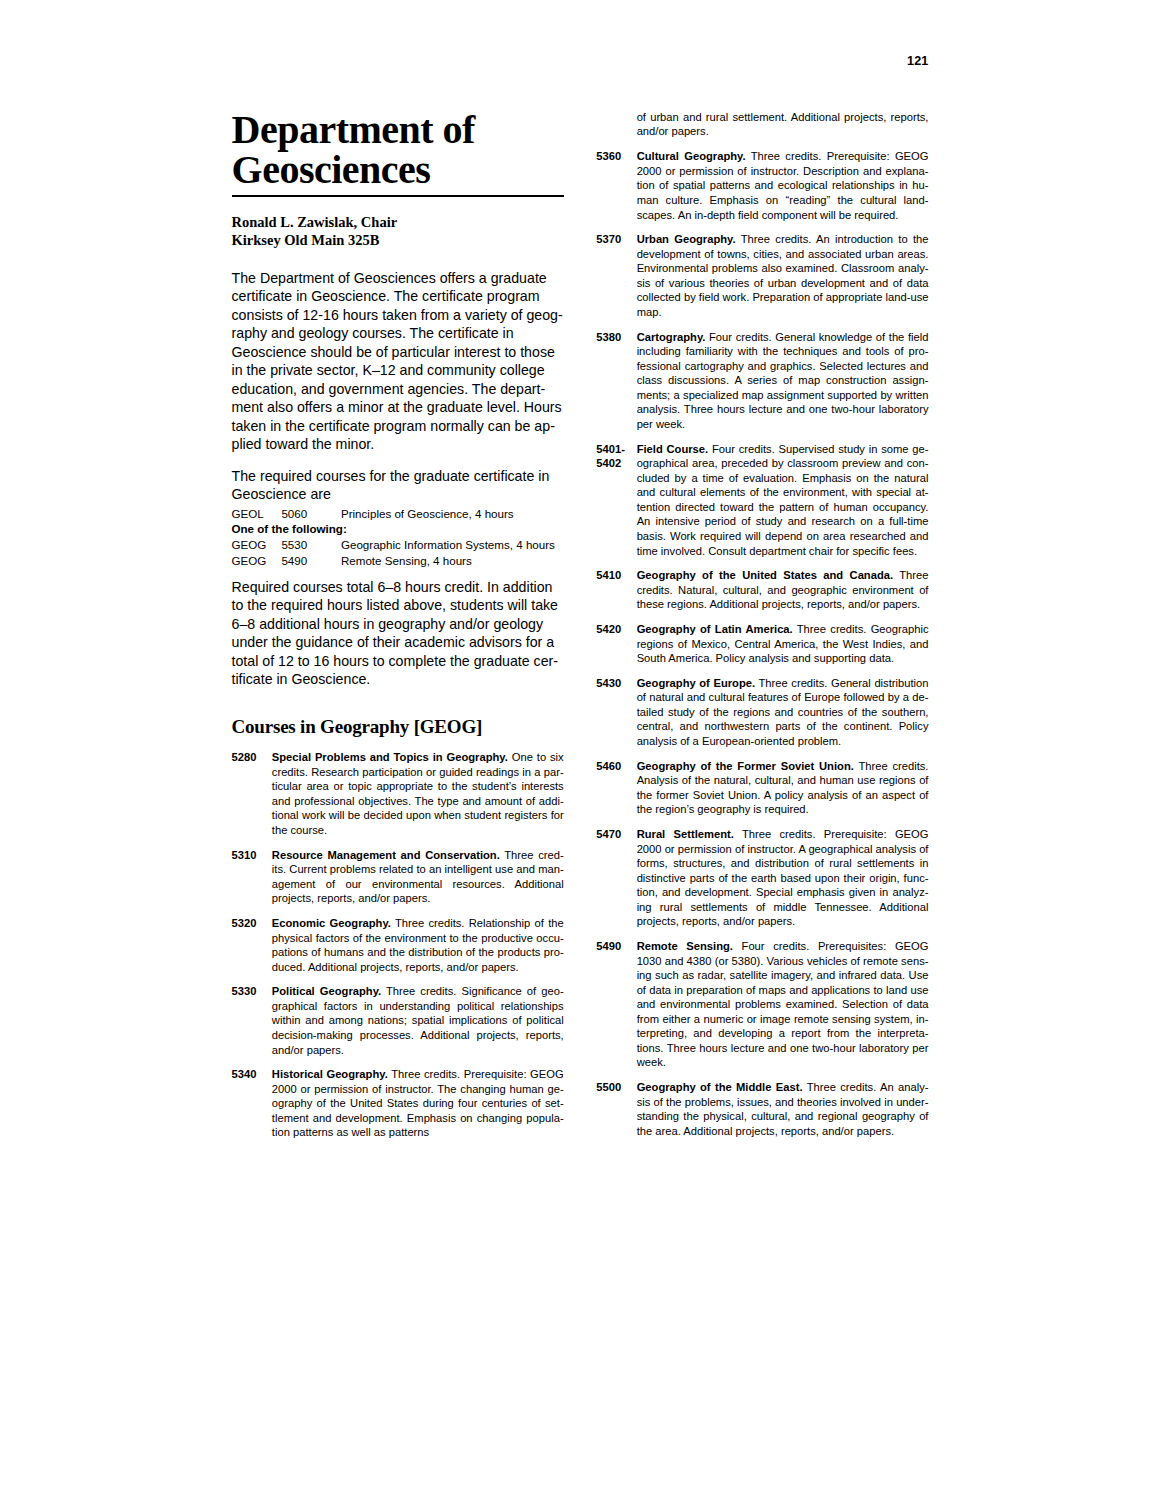121
Department of
Geosciences
Ronald L. Zawislak, Chair
Kirksey Old Main 325B
The Department of Geosciences offers a graduate certificate in Geoscience. The certificate program consists of 12-16 hours taken from a variety of geography and geology courses. The certificate in Geoscience should be of particular interest to those in the private sector, K–12 and community college education, and government agencies. The department also offers a minor at the graduate level. Hours taken in the certificate program normally can be applied toward the minor.
The required courses for the graduate certificate in Geoscience are
GEOL 5060 Principles of Geoscience, 4 hours One of the following: GEOG 5530 Geographic Information Systems, 4 hours GEOG 5490 Remote Sensing, 4 hours
Required courses total 6–8 hours credit. In addition to the required hours listed above, students will take 6–8 additional hours in geography and/or geology under the guidance of their academic advisors for a total of 12 to 16 hours to complete the graduate certificate in Geoscience.
Courses in Geography [GEOG]
5280
Special Problems and Topics in Geography. One to six credits. Research participation or guided readings in a particular area or topic appropriate to the student’s interests and professional objectives. The type and amount of additional work will be decided upon when student registers for the course.
5310
Resource Management and Conservation. Three credits. Current problems related to an intelligent use and management of our environmental resources. Additional projects, reports, and/or papers.
5320
Economic Geography. Three credits. Relationship of the physical factors of the environment to the productive occupations of humans and the distribution of the products produced. Additional projects, reports, and/or papers.
5330
Political Geography. Three credits. Significance of geographical factors in understanding political relationships within and among nations; spatial implications of political decision-making processes. Additional projects, reports, and/or papers.
5340
Historical Geography. Three credits. Prerequisite: GEOG 2000 or permission of instructor. The changing human geography of the United States during four centuries of settlement and development. Emphasis on changing population patterns as well as patterns
of urban and rural settlement. Additional projects, reports, and/or papers.
5360
Cultural Geography. Three credits. Prerequisite: GEOG 2000 or permission of instructor. Description and explanation of spatial patterns and ecological relationships in human culture. Emphasis on “reading” the cultural landscapes. An in-depth field component will be required.
5370
Urban Geography. Three credits. An introduction to the development of towns, cities, and associated urban areas. Environmental problems also examined. Classroom analysis of various theories of urban development and of data collected by field work. Preparation of appropriate land-use map.
5380
Cartography. Four credits. General knowledge of the field including familiarity with the techniques and tools of professional cartography and graphics. Selected lectures and class discussions. A series of map construction assignments; a specialized map assignment supported by written analysis. Three hours lecture and one two-hour laboratory per week.
5401-
5402
Field Course. Four credits. Supervised study in some geographical area, preceded by classroom preview and concluded by a time of evaluation. Emphasis on the natural and cultural elements of the environment, with special attention directed toward the pattern of human occupancy. An intensive period of study and research on a full-time basis. Work required will depend on area researched and time involved. Consult department chair for specific fees.
5410
Geography of the United States and Canada. Three credits. Natural, cultural, and geographic environment of these regions. Additional projects, reports, and/or papers.
5420
Geography of Latin America. Three credits. Geographic regions of Mexico, Central America, the West Indies, and South America. Policy analysis and supporting data.
5430
Geography of Europe. Three credits. General distribution of natural and cultural features of Europe followed by a detailed study of the regions and countries of the southern, central, and northwestern parts of the continent. Policy analysis of a European-oriented problem.
5460
Geography of the Former Soviet Union. Three credits. Analysis of the natural, cultural, and human use regions of the former Soviet Union. A policy analysis of an aspect of the region’s geography is required.
5470
Rural Settlement. Three credits. Prerequisite: GEOG 2000 or permission of instructor. A geographical analysis of forms, structures, and distribution of rural settlements in distinctive parts of the earth based upon their origin, function, and development. Special emphasis given in analyzing rural settlements of middle Tennessee. Additional projects, reports, and/or papers.
5490
Remote Sensing. Four credits. Prerequisites: GEOG 1030 and 4380 (or 5380). Various vehicles of remote sensing such as radar, satellite imagery, and infrared data. Use of data in preparation of maps and applications to land use and environmental problems examined. Selection of data from either a numeric or image remote sensing system, interpreting, and developing a report from the interpretations. Three hours lecture and one two-hour laboratory per week.
5500
Geography of the Middle East. Three credits. An analysis of the problems, issues, and theories involved in understanding the physical, cultural, and regional geography of the area. Additional projects, reports, and/or papers.